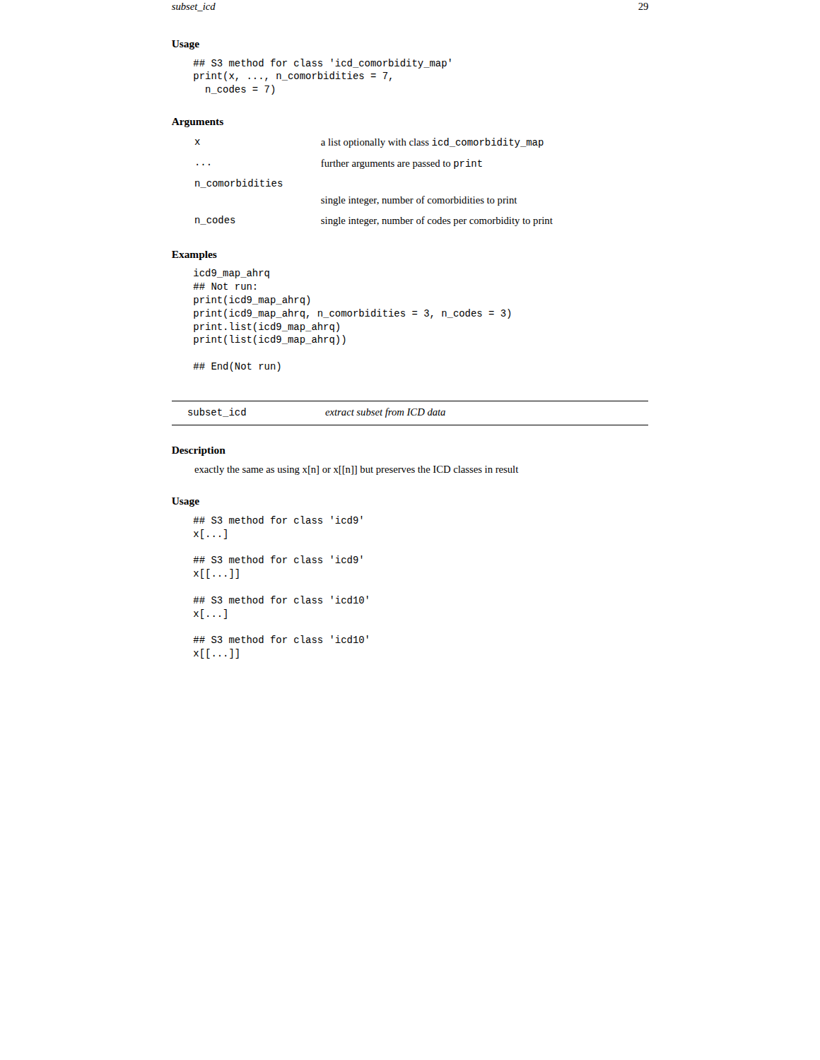subset_icd 29
Usage
## S3 method for class 'icd_comorbidity_map'
print(x, ..., n_comorbidities = 7,
  n_codes = 7)
Arguments
x
a list optionally with class icd_comorbidity_map
...
further arguments are passed to print
n_comorbidities
single integer, number of comorbidities to print
n_codes
single integer, number of codes per comorbidity to print
Examples
icd9_map_ahrq
## Not run:
print(icd9_map_ahrq)
print(icd9_map_ahrq, n_comorbidities = 3, n_codes = 3)
print.list(icd9_map_ahrq)
print(list(icd9_map_ahrq))

## End(Not run)
subset_icd extract subset from ICD data
Description
exactly the same as using x[n] or x[[n]] but preserves the ICD classes in result
Usage
## S3 method for class 'icd9'
x[...]

## S3 method for class 'icd9'
x[[...]]

## S3 method for class 'icd10'
x[...]

## S3 method for class 'icd10'
x[[...]]